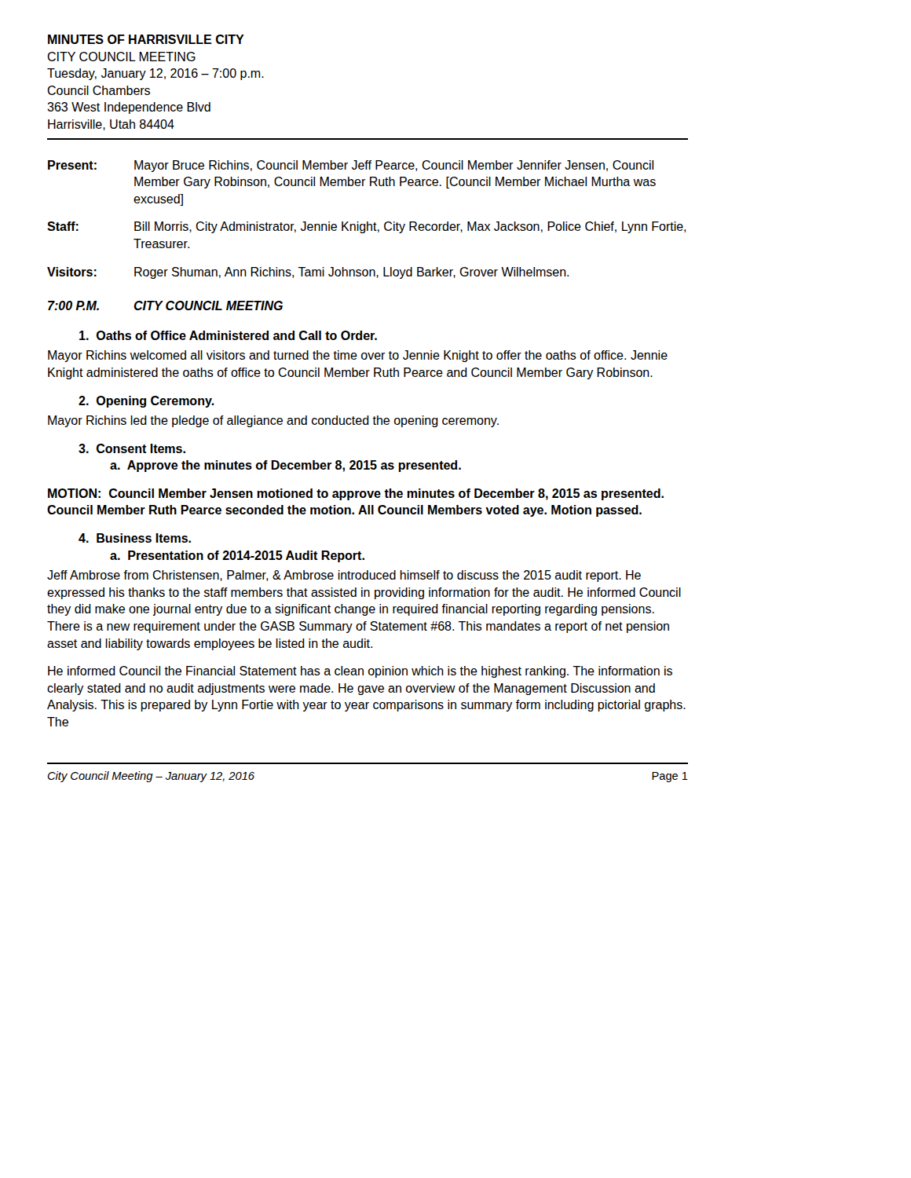MINUTES OF HARRISVILLE CITY
CITY COUNCIL MEETING
Tuesday, January 12, 2016 – 7:00 p.m.
Council Chambers
363 West Independence Blvd
Harrisville, Utah 84404
Present:
Mayor Bruce Richins, Council Member Jeff Pearce, Council Member Jennifer Jensen, Council Member Gary Robinson, Council Member Ruth Pearce. [Council Member Michael Murtha was excused]
Staff:
Bill Morris, City Administrator, Jennie Knight, City Recorder, Max Jackson, Police Chief, Lynn Fortie, Treasurer.
Visitors:
Roger Shuman, Ann Richins, Tami Johnson, Lloyd Barker, Grover Wilhelmsen.
7:00 P.M. CITY COUNCIL MEETING
1. Oaths of Office Administered and Call to Order.
Mayor Richins welcomed all visitors and turned the time over to Jennie Knight to offer the oaths of office. Jennie Knight administered the oaths of office to Council Member Ruth Pearce and Council Member Gary Robinson.
2. Opening Ceremony.
Mayor Richins led the pledge of allegiance and conducted the opening ceremony.
3. Consent Items.
a. Approve the minutes of December 8, 2015 as presented.
MOTION: Council Member Jensen motioned to approve the minutes of December 8, 2015 as presented. Council Member Ruth Pearce seconded the motion. All Council Members voted aye. Motion passed.
4. Business Items.
a. Presentation of 2014-2015 Audit Report.
Jeff Ambrose from Christensen, Palmer, & Ambrose introduced himself to discuss the 2015 audit report. He expressed his thanks to the staff members that assisted in providing information for the audit. He informed Council they did make one journal entry due to a significant change in required financial reporting regarding pensions. There is a new requirement under the GASB Summary of Statement #68. This mandates a report of net pension asset and liability towards employees be listed in the audit.
He informed Council the Financial Statement has a clean opinion which is the highest ranking. The information is clearly stated and no audit adjustments were made. He gave an overview of the Management Discussion and Analysis. This is prepared by Lynn Fortie with year to year comparisons in summary form including pictorial graphs. The
City Council Meeting – January 12, 2016
Page 1